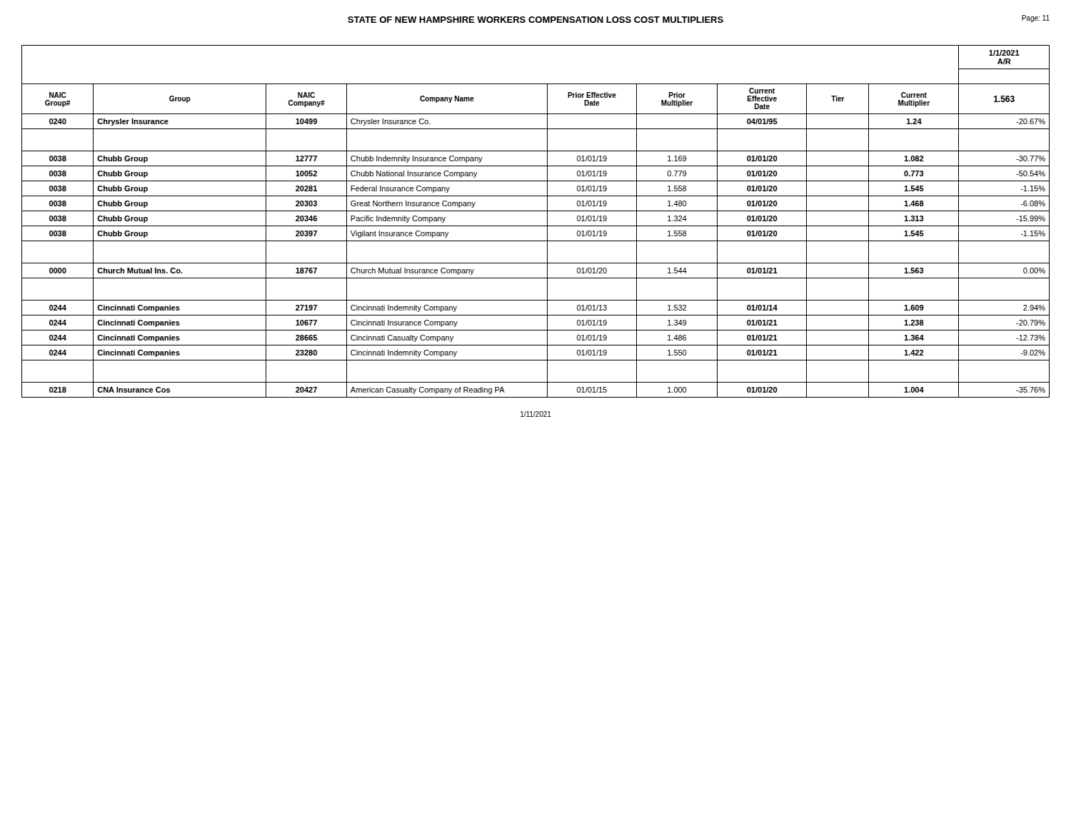STATE OF NEW HAMPSHIRE WORKERS COMPENSATION LOSS COST MULTIPLIERS Page: 11
| | | | | | | | | | 1/1/2021 A/R |
| --- | --- | --- | --- | --- | --- | --- | --- | --- | --- |
| NAIC Group# | Group | NAIC Company# | Company Name | Prior Effective Date | Prior Multiplier | Current Effective Date | Tier | Current Multiplier | 1.563 |
| 0240 | Chrysler Insurance | 10499 | Chrysler Insurance Co. | | | 04/01/95 | | 1.24 | -20.67% |
| 0038 | Chubb Group | 12777 | Chubb Indemnity Insurance Company | 01/01/19 | 1.169 | 01/01/20 | | 1.082 | -30.77% |
| 0038 | Chubb Group | 10052 | Chubb National Insurance Company | 01/01/19 | 0.779 | 01/01/20 | | 0.773 | -50.54% |
| 0038 | Chubb Group | 20281 | Federal Insurance Company | 01/01/19 | 1.558 | 01/01/20 | | 1.545 | -1.15% |
| 0038 | Chubb Group | 20303 | Great Northern Insurance Company | 01/01/19 | 1.480 | 01/01/20 | | 1.468 | -6.08% |
| 0038 | Chubb Group | 20346 | Pacific Indemnity Company | 01/01/19 | 1.324 | 01/01/20 | | 1.313 | -15.99% |
| 0038 | Chubb Group | 20397 | Vigilant Insurance Company | 01/01/19 | 1.558 | 01/01/20 | | 1.545 | -1.15% |
| 0000 | Church Mutual Ins. Co. | 18767 | Church Mutual Insurance Company | 01/01/20 | 1.544 | 01/01/21 | | 1.563 | 0.00% |
| 0244 | Cincinnati Companies | 27197 | Cincinnati Indemnity Company | 01/01/13 | 1.532 | 01/01/14 | | 1.609 | 2.94% |
| 0244 | Cincinnati Companies | 10677 | Cincinnati Insurance Company | 01/01/19 | 1.349 | 01/01/21 | | 1.238 | -20.79% |
| 0244 | Cincinnati Companies | 28665 | Cincinnati Casualty Company | 01/01/19 | 1.486 | 01/01/21 | | 1.364 | -12.73% |
| 0244 | Cincinnati Companies | 23280 | Cincinnati Indemnity Company | 01/01/19 | 1.550 | 01/01/21 | | 1.422 | -9.02% |
| 0218 | CNA Insurance Cos | 20427 | American Casualty Company of Reading PA | 01/01/15 | 1.000 | 01/01/20 | | 1.004 | -35.76% |
1/11/2021